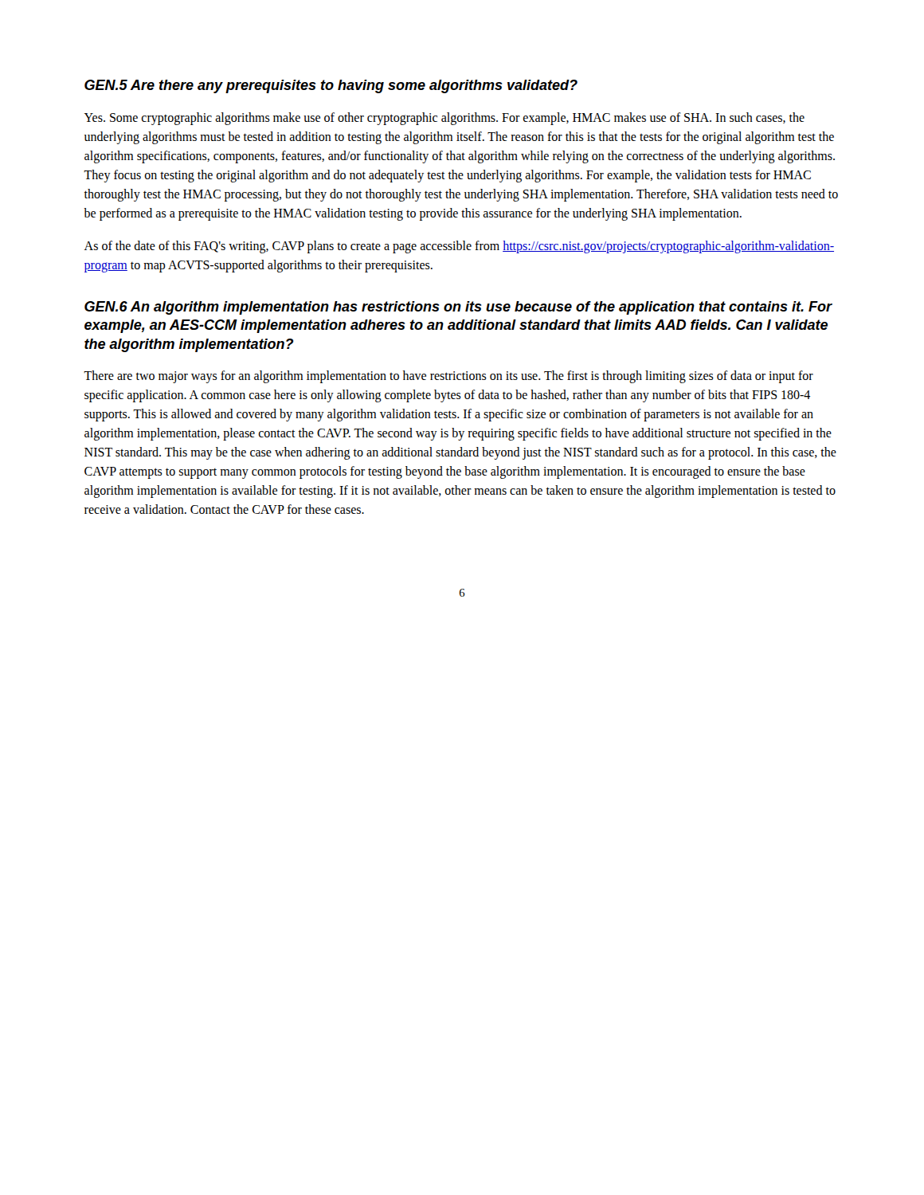GEN.5 Are there any prerequisites to having some algorithms validated?
Yes. Some cryptographic algorithms make use of other cryptographic algorithms. For example, HMAC makes use of SHA. In such cases, the underlying algorithms must be tested in addition to testing the algorithm itself. The reason for this is that the tests for the original algorithm test the algorithm specifications, components, features, and/or functionality of that algorithm while relying on the correctness of the underlying algorithms. They focus on testing the original algorithm and do not adequately test the underlying algorithms. For example, the validation tests for HMAC thoroughly test the HMAC processing, but they do not thoroughly test the underlying SHA implementation. Therefore, SHA validation tests need to be performed as a prerequisite to the HMAC validation testing to provide this assurance for the underlying SHA implementation.
As of the date of this FAQ's writing, CAVP plans to create a page accessible from https://csrc.nist.gov/projects/cryptographic-algorithm-validation-program to map ACVTS-supported algorithms to their prerequisites.
GEN.6 An algorithm implementation has restrictions on its use because of the application that contains it. For example, an AES-CCM implementation adheres to an additional standard that limits AAD fields. Can I validate the algorithm implementation?
There are two major ways for an algorithm implementation to have restrictions on its use. The first is through limiting sizes of data or input for specific application. A common case here is only allowing complete bytes of data to be hashed, rather than any number of bits that FIPS 180-4 supports. This is allowed and covered by many algorithm validation tests. If a specific size or combination of parameters is not available for an algorithm implementation, please contact the CAVP. The second way is by requiring specific fields to have additional structure not specified in the NIST standard. This may be the case when adhering to an additional standard beyond just the NIST standard such as for a protocol. In this case, the CAVP attempts to support many common protocols for testing beyond the base algorithm implementation. It is encouraged to ensure the base algorithm implementation is available for testing. If it is not available, other means can be taken to ensure the algorithm implementation is tested to receive a validation. Contact the CAVP for these cases.
6